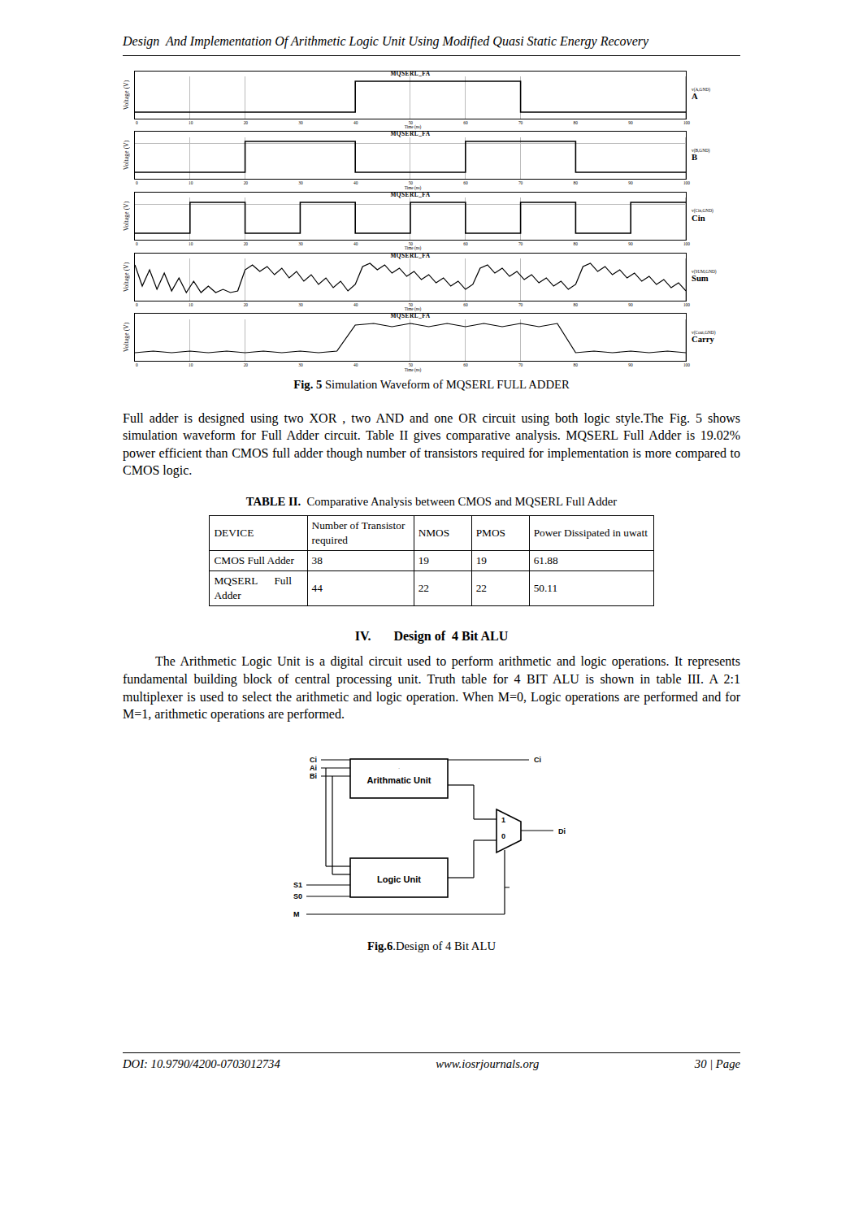Design And Implementation Of Arithmetic Logic Unit Using Modified Quasi Static Energy Recovery
Voltage (V)
MQSERL_FA
v(A,GND) A
x
0102030405060708090100
Time (ns)
Voltage (V)
MQSERL_FA
v(B,GND) B
x
0102030405060708090100
Time (ns)
Voltage (V)
MQSERL_FA
v(Cin,GND) Cin
x
0102030405060708090100
Time (ns)
Voltage (V)
MQSERL_FA
v(SUM,GND) Sum
x
0102030405060708090100
Time (ns)
Voltage (V)
MQSERL_FA
v(Cout,GND) Carry
x
0102030405060708090100
Time (ns)
Fig. 5 Simulation Waveform of MQSERL FULL ADDER
Full adder is designed using two XOR , two AND and one OR circuit using both logic style.The Fig. 5 shows simulation waveform for Full Adder circuit. Table II gives comparative analysis. MQSERL Full Adder is 19.02% power efficient than CMOS full adder though number of transistors required for implementation is more compared to CMOS logic.
TABLE II. Comparative Analysis between CMOS and MQSERL Full Adder
| DEVICE | Number of Transistor required | NMOS | PMOS | Power Dissipated in uwatt |
| --- | --- | --- | --- | --- |
| CMOS Full Adder | 38 | 19 | 19 | 61.88 |
| MQSERL Full Adder | 44 | 22 | 22 | 50.11 |
IV. Design of 4 Bit ALU
The Arithmetic Logic Unit is a digital circuit used to perform arithmetic and logic operations. It represents fundamental building block of central processing unit. Truth table for 4 BIT ALU is shown in table III. A 2:1 multiplexer is used to select the arithmetic and logic operation. When M=0, Logic operations are performed and for M=1, arithmetic operations are performed.
Arithmatic Unit . Logic Unit Ci Ai Bi S1 S0 M Ci 1 0 Di
Fig.6.Design of 4 Bit ALU
DOI: 10.9790/4200-0703012734 www.iosrjournals.org 30 | Page